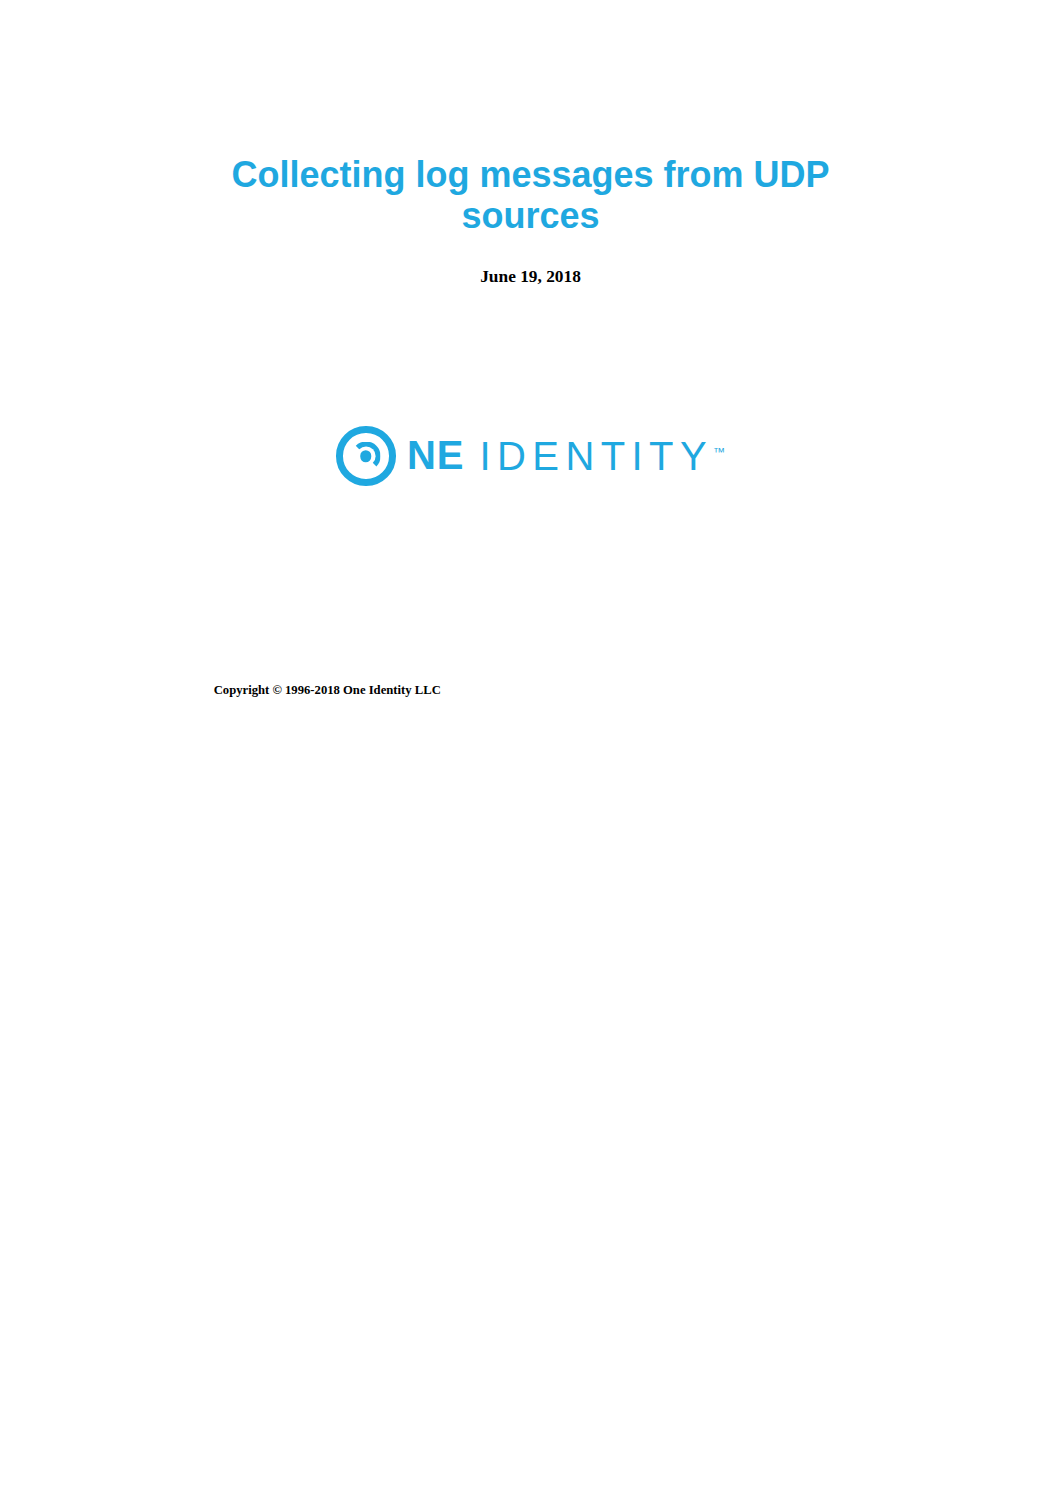Collecting log messages from UDP sources
June 19, 2018
NE IDENTITY™
Copyright © 1996-2018 One Identity LLC